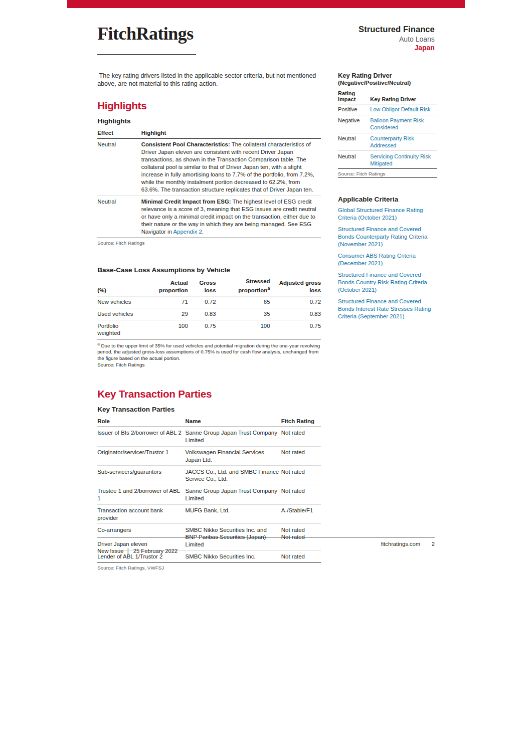Fitch Ratings
Structured Finance
Auto Loans
Japan
The key rating drivers listed in the applicable sector criteria, but not mentioned above, are not material to this rating action.
Highlights
Highlights
| Effect | Highlight |
| --- | --- |
| Neutral | Consistent Pool Characteristics: The collateral characteristics of Driver Japan eleven are consistent with recent Driver Japan transactions, as shown in the Transaction Comparison table. The collateral pool is similar to that of Driver Japan ten, with a slight increase in fully amortising loans to 7.7% of the portfolio, from 7.2%, while the monthly instalment portion decreased to 62.2%, from 63.6%. The transaction structure replicates that of Driver Japan ten. |
| Neutral | Minimal Credit Impact from ESG: The highest level of ESG credit relevance is a score of 3, meaning that ESG issues are credit neutral or have only a minimal credit impact on the transaction, either due to their nature or the way in which they are being managed. See ESG Navigator in Appendix 2 . |
| Source: Fitch Ratings |
Base-Case Loss Assumptions by Vehicle
| (%) | Actual proportion | Gross loss | Stressed proportion a | Adjusted gross loss |
| --- | --- | --- | --- | --- |
| New vehicles | 71 | 0.72 | 65 | 0.72 |
| Used vehicles | 29 | 0.83 | 35 | 0.83 |
| Portfolio weighted | 100 | 0.75 | 100 | 0.75 |
a Due to the upper limit of 35% for used vehicles and potential migration during the one-year revolving period, the adjusted gross-loss assumptions of 0.75% is used for cash flow analysis, unchanged from the figure based on the actual portion.
Source: Fitch Ratings
Key Transaction Parties
Key Transaction Parties
| Role | Name | Fitch Rating |
| --- | --- | --- |
| Issuer of BIs 2/borrower of ABL 2 | Sanne Group Japan Trust Company Limited | Not rated |
| Originator/servicer/Trustor 1 | Volkswagen Financial Services Japan Ltd. | Not rated |
| Sub-servicers/guarantors | JACCS Co., Ltd. and SMBC Finance Service Co., Ltd. | Not rated |
| Trustee 1 and 2/borrower of ABL 1 | Sanne Group Japan Trust Company Limited | Not rated |
| Transaction account bank provider | MUFG Bank, Ltd. | A-/Stable/F1 |
| Co-arrangers | SMBC Nikko Securities Inc. and BNP Paribas Securities (Japan) Limited | Not rated Not rated |
| Lender of ABL 1/Trustor 2 | SMBC Nikko Securities Inc. | Not rated |
| Source: Fitch Ratings, VWFSJ |
Key Rating Driver
(Negative/Positive/Neutral)
| Rating Impact | Key Rating Driver |
| --- | --- |
| Positive | Low Obligor Default Risk |
| Negative | Balloon Payment Risk Considered |
| Neutral | Counterparty Risk Addressed |
| Neutral | Servicing Continuity Risk Mitigated |
Source: Fitch Ratings
Applicable Criteria
Global Structured Finance Rating Criteria (October 2021)
Structured Finance and Covered Bonds Counterparty Rating Criteria (November 2021)
Consumer ABS Rating Criteria (December 2021)
Structured Finance and Covered Bonds Country Risk Rating Criteria (October 2021)
Structured Finance and Covered Bonds Interest Rate Stresses Rating Criteria (September 2021)
Driver Japan eleven
New Issue │ 25 February 2022
fitchratings.com2